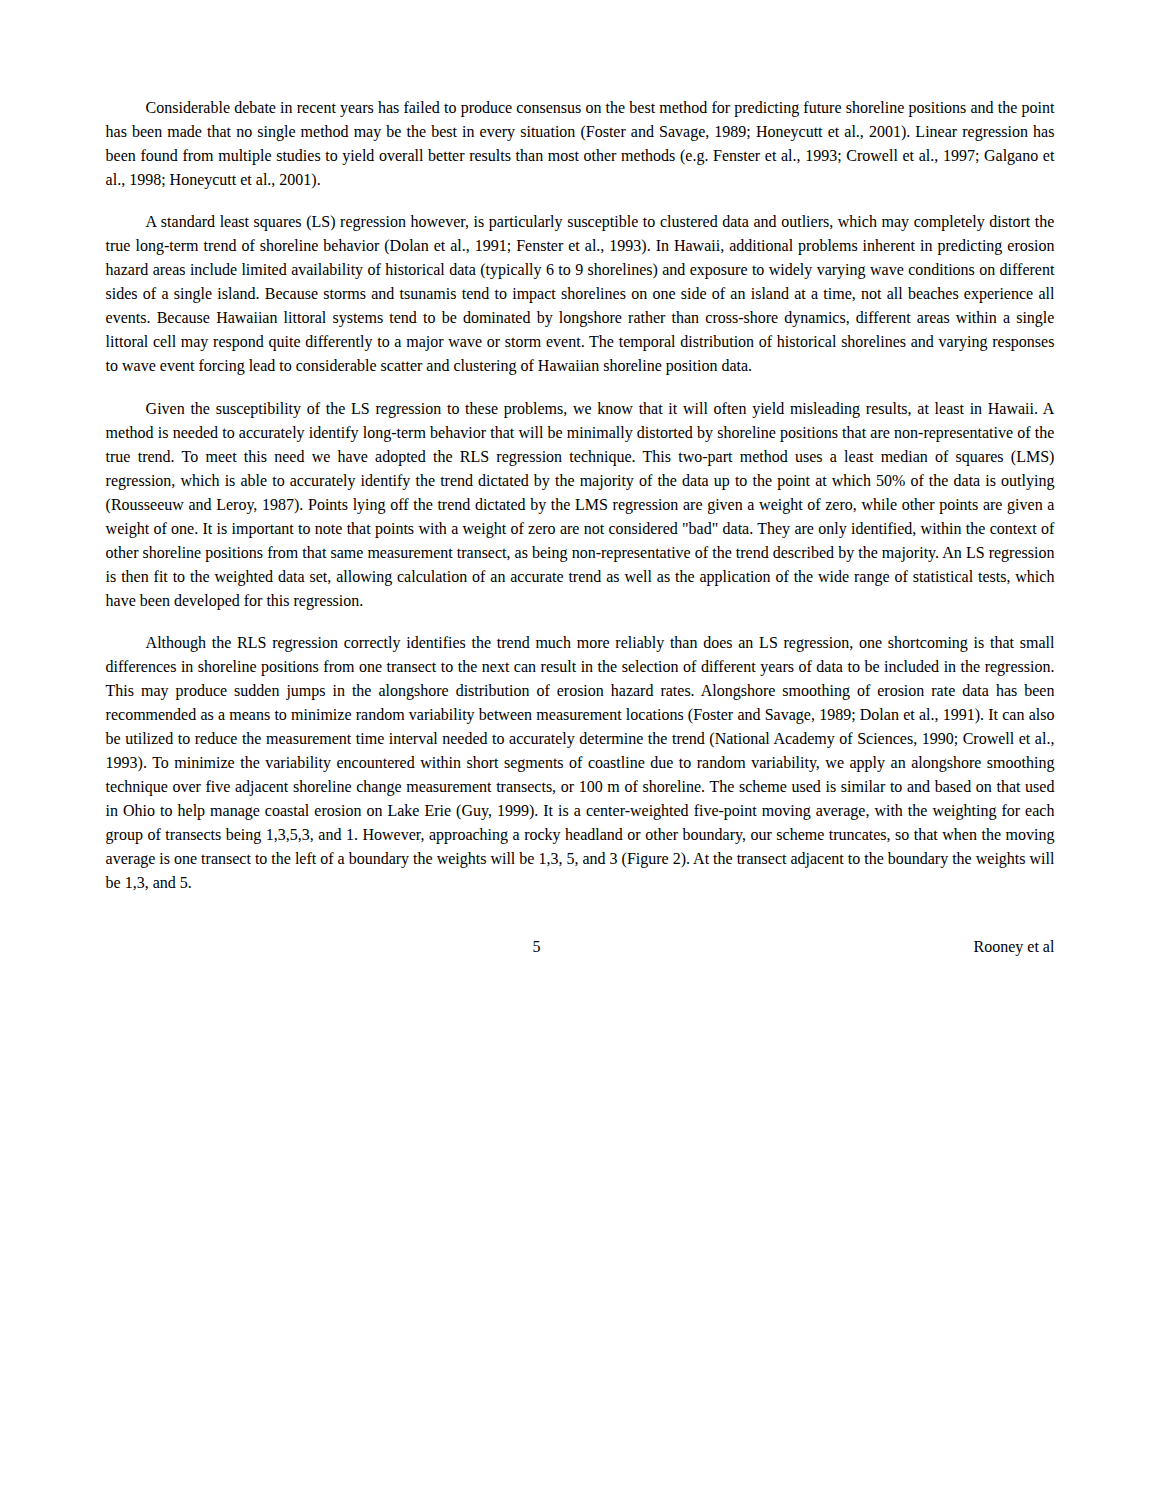Considerable debate in recent years has failed to produce consensus on the best method for predicting future shoreline positions and the point has been made that no single method may be the best in every situation (Foster and Savage, 1989; Honeycutt et al., 2001). Linear regression has been found from multiple studies to yield overall better results than most other methods (e.g. Fenster et al., 1993; Crowell et al., 1997; Galgano et al., 1998; Honeycutt et al., 2001).
A standard least squares (LS) regression however, is particularly susceptible to clustered data and outliers, which may completely distort the true long-term trend of shoreline behavior (Dolan et al., 1991; Fenster et al., 1993). In Hawaii, additional problems inherent in predicting erosion hazard areas include limited availability of historical data (typically 6 to 9 shorelines) and exposure to widely varying wave conditions on different sides of a single island. Because storms and tsunamis tend to impact shorelines on one side of an island at a time, not all beaches experience all events. Because Hawaiian littoral systems tend to be dominated by longshore rather than cross-shore dynamics, different areas within a single littoral cell may respond quite differently to a major wave or storm event. The temporal distribution of historical shorelines and varying responses to wave event forcing lead to considerable scatter and clustering of Hawaiian shoreline position data.
Given the susceptibility of the LS regression to these problems, we know that it will often yield misleading results, at least in Hawaii. A method is needed to accurately identify long-term behavior that will be minimally distorted by shoreline positions that are non-representative of the true trend. To meet this need we have adopted the RLS regression technique. This two-part method uses a least median of squares (LMS) regression, which is able to accurately identify the trend dictated by the majority of the data up to the point at which 50% of the data is outlying (Rousseeuw and Leroy, 1987). Points lying off the trend dictated by the LMS regression are given a weight of zero, while other points are given a weight of one. It is important to note that points with a weight of zero are not considered "bad" data. They are only identified, within the context of other shoreline positions from that same measurement transect, as being non-representative of the trend described by the majority. An LS regression is then fit to the weighted data set, allowing calculation of an accurate trend as well as the application of the wide range of statistical tests, which have been developed for this regression.
Although the RLS regression correctly identifies the trend much more reliably than does an LS regression, one shortcoming is that small differences in shoreline positions from one transect to the next can result in the selection of different years of data to be included in the regression. This may produce sudden jumps in the alongshore distribution of erosion hazard rates. Alongshore smoothing of erosion rate data has been recommended as a means to minimize random variability between measurement locations (Foster and Savage, 1989; Dolan et al., 1991). It can also be utilized to reduce the measurement time interval needed to accurately determine the trend (National Academy of Sciences, 1990; Crowell et al., 1993). To minimize the variability encountered within short segments of coastline due to random variability, we apply an alongshore smoothing technique over five adjacent shoreline change measurement transects, or 100 m of shoreline. The scheme used is similar to and based on that used in Ohio to help manage coastal erosion on Lake Erie (Guy, 1999). It is a center-weighted five-point moving average, with the weighting for each group of transects being 1,3,5,3, and 1. However, approaching a rocky headland or other boundary, our scheme truncates, so that when the moving average is one transect to the left of a boundary the weights will be 1,3, 5, and 3 (Figure 2). At the transect adjacent to the boundary the weights will be 1,3, and 5.
5 Rooney et al